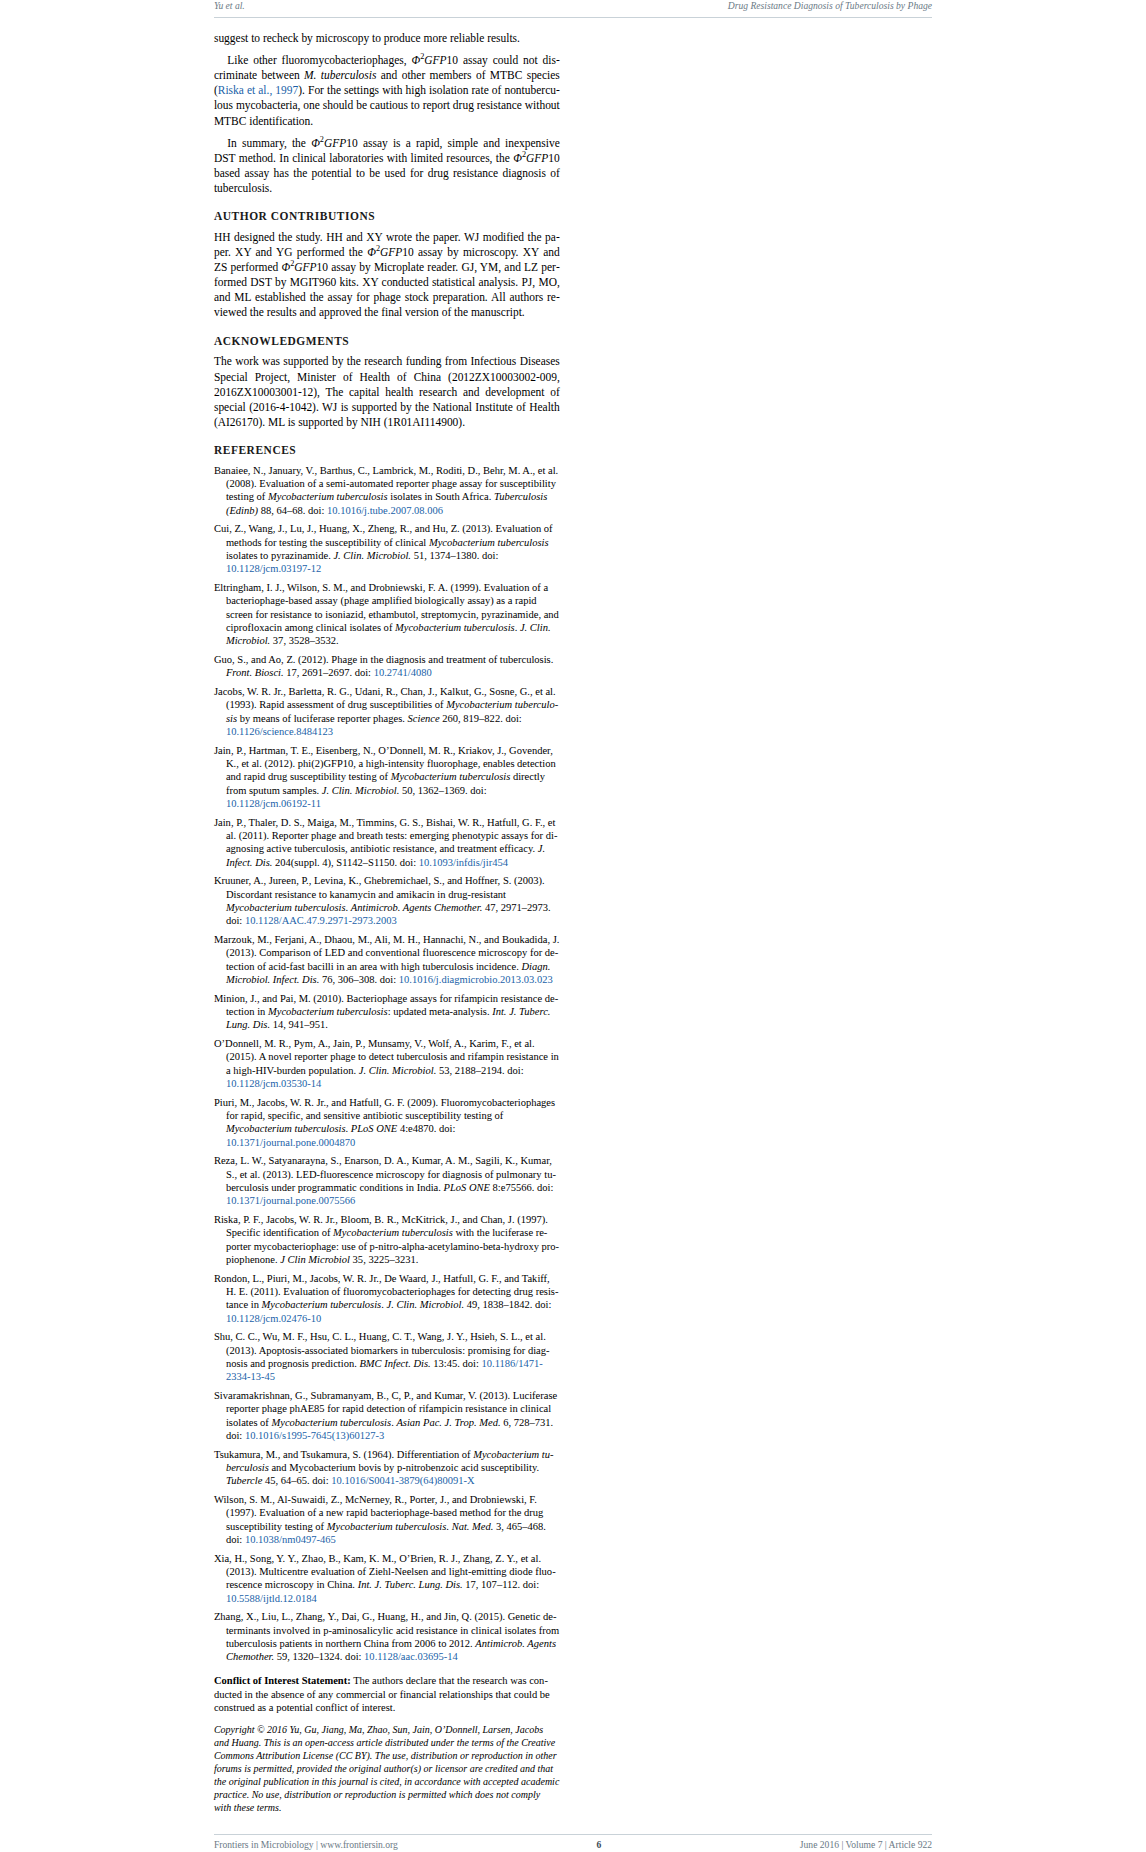Yu et al.
Drug Resistance Diagnosis of Tuberculosis by Phage
suggest to recheck by microscopy to produce more reliable results.
Like other fluoromycobacteriophages, Φ2GFP10 assay could not discriminate between M. tuberculosis and other members of MTBC species (Riska et al., 1997). For the settings with high isolation rate of nontuberculous mycobacteria, one should be cautious to report drug resistance without MTBC identification.
In summary, the Φ2GFP10 assay is a rapid, simple and inexpensive DST method. In clinical laboratories with limited resources, the Φ2GFP10 based assay has the potential to be used for drug resistance diagnosis of tuberculosis.
Author Contributions
HH designed the study. HH and XY wrote the paper. WJ modified the paper. XY and YG performed the Φ2GFP10 assay by microscopy. XY and ZS performed Φ2GFP10 assay by Microplate reader. GJ, YM, and LZ performed DST by MGIT960 kits. XY conducted statistical analysis. PJ, MO, and ML established the assay for phage stock preparation. All authors reviewed the results and approved the final version of the manuscript.
Acknowledgments
The work was supported by the research funding from Infectious Diseases Special Project, Minister of Health of China (2012ZX10003002-009, 2016ZX10003001-12), The capital health research and development of special (2016-4-1042). WJ is supported by the National Institute of Health (AI26170). ML is supported by NIH (1R01AI114900).
References
Banaiee, N., January, V., Barthus, C., Lambrick, M., Roditi, D., Behr, M. A., et al. (2008). Evaluation of a semi-automated reporter phage assay for susceptibility testing of Mycobacterium tuberculosis isolates in South Africa. Tuberculosis (Edinb) 88, 64–68. doi: 10.1016/j.tube.2007.08.006
Cui, Z., Wang, J., Lu, J., Huang, X., Zheng, R., and Hu, Z. (2013). Evaluation of methods for testing the susceptibility of clinical Mycobacterium tuberculosis isolates to pyrazinamide. J. Clin. Microbiol. 51, 1374–1380. doi: 10.1128/jcm.03197-12
Eltringham, I. J., Wilson, S. M., and Drobniewski, F. A. (1999). Evaluation of a bacteriophage-based assay (phage amplified biologically assay) as a rapid screen for resistance to isoniazid, ethambutol, streptomycin, pyrazinamide, and ciprofloxacin among clinical isolates of Mycobacterium tuberculosis. J. Clin. Microbiol. 37, 3528–3532.
Guo, S., and Ao, Z. (2012). Phage in the diagnosis and treatment of tuberculosis. Front. Biosci. 17, 2691–2697. doi: 10.2741/4080
Jacobs, W. R. Jr., Barletta, R. G., Udani, R., Chan, J., Kalkut, G., Sosne, G., et al. (1993). Rapid assessment of drug susceptibilities of Mycobacterium tuberculosis by means of luciferase reporter phages. Science 260, 819–822. doi: 10.1126/science.8484123
Jain, P., Hartman, T. E., Eisenberg, N., O’Donnell, M. R., Kriakov, J., Govender, K., et al. (2012). phi(2)GFP10, a high-intensity fluorophage, enables detection and rapid drug susceptibility testing of Mycobacterium tuberculosis directly from sputum samples. J. Clin. Microbiol. 50, 1362–1369. doi: 10.1128/jcm.06192-11
Jain, P., Thaler, D. S., Maiga, M., Timmins, G. S., Bishai, W. R., Hatfull, G. F., et al. (2011). Reporter phage and breath tests: emerging phenotypic assays for diagnosing active tuberculosis, antibiotic resistance, and treatment efficacy. J. Infect. Dis. 204(suppl. 4), S1142–S1150. doi: 10.1093/infdis/jir454
Kruuner, A., Jureen, P., Levina, K., Ghebremichael, S., and Hoffner, S. (2003). Discordant resistance to kanamycin and amikacin in drug-resistant Mycobacterium tuberculosis. Antimicrob. Agents Chemother. 47, 2971–2973. doi: 10.1128/AAC.47.9.2971-2973.2003
Marzouk, M., Ferjani, A., Dhaou, M., Ali, M. H., Hannachi, N., and Boukadida, J. (2013). Comparison of LED and conventional fluorescence microscopy for detection of acid-fast bacilli in an area with high tuberculosis incidence. Diagn. Microbiol. Infect. Dis. 76, 306–308. doi: 10.1016/j.diagmicrobio.2013.03.023
Minion, J., and Pai, M. (2010). Bacteriophage assays for rifampicin resistance detection in Mycobacterium tuberculosis: updated meta-analysis. Int. J. Tuberc. Lung. Dis. 14, 941–951.
O’Donnell, M. R., Pym, A., Jain, P., Munsamy, V., Wolf, A., Karim, F., et al. (2015). A novel reporter phage to detect tuberculosis and rifampin resistance in a high-HIV-burden population. J. Clin. Microbiol. 53, 2188–2194. doi: 10.1128/jcm.03530-14
Piuri, M., Jacobs, W. R. Jr., and Hatfull, G. F. (2009). Fluoromycobacteriophages for rapid, specific, and sensitive antibiotic susceptibility testing of Mycobacterium tuberculosis. PLoS ONE 4:e4870. doi: 10.1371/journal.pone.0004870
Reza, L. W., Satyanarayna, S., Enarson, D. A., Kumar, A. M., Sagili, K., Kumar, S., et al. (2013). LED-fluorescence microscopy for diagnosis of pulmonary tuberculosis under programmatic conditions in India. PLoS ONE 8:e75566. doi: 10.1371/journal.pone.0075566
Riska, P. F., Jacobs, W. R. Jr., Bloom, B. R., McKitrick, J., and Chan, J. (1997). Specific identification of Mycobacterium tuberculosis with the luciferase reporter mycobacteriophage: use of p-nitro-alpha-acetylamino-beta-hydroxy propiophenone. J Clin Microbiol 35, 3225–3231.
Rondon, L., Piuri, M., Jacobs, W. R. Jr., De Waard, J., Hatfull, G. F., and Takiff, H. E. (2011). Evaluation of fluoromycobacteriophages for detecting drug resistance in Mycobacterium tuberculosis. J. Clin. Microbiol. 49, 1838–1842. doi: 10.1128/jcm.02476-10
Shu, C. C., Wu, M. F., Hsu, C. L., Huang, C. T., Wang, J. Y., Hsieh, S. L., et al. (2013). Apoptosis-associated biomarkers in tuberculosis: promising for diagnosis and prognosis prediction. BMC Infect. Dis. 13:45. doi: 10.1186/1471-2334-13-45
Sivaramakrishnan, G., Subramanyam, B., C, P., and Kumar, V. (2013). Luciferase reporter phage phAE85 for rapid detection of rifampicin resistance in clinical isolates of Mycobacterium tuberculosis. Asian Pac. J. Trop. Med. 6, 728–731. doi: 10.1016/s1995-7645(13)60127-3
Tsukamura, M., and Tsukamura, S. (1964). Differentiation of Mycobacterium tuberculosis and Mycobacterium bovis by p-nitrobenzoic acid susceptibility. Tubercle 45, 64–65. doi: 10.1016/S0041-3879(64)80091-X
Wilson, S. M., Al-Suwaidi, Z., McNerney, R., Porter, J., and Drobniewski, F. (1997). Evaluation of a new rapid bacteriophage-based method for the drug susceptibility testing of Mycobacterium tuberculosis. Nat. Med. 3, 465–468. doi: 10.1038/nm0497-465
Xia, H., Song, Y. Y., Zhao, B., Kam, K. M., O’Brien, R. J., Zhang, Z. Y., et al. (2013). Multicentre evaluation of Ziehl-Neelsen and light-emitting diode fluorescence microscopy in China. Int. J. Tuberc. Lung. Dis. 17, 107–112. doi: 10.5588/ijtld.12.0184
Zhang, X., Liu, L., Zhang, Y., Dai, G., Huang, H., and Jin, Q. (2015). Genetic determinants involved in p-aminosalicylic acid resistance in clinical isolates from tuberculosis patients in northern China from 2006 to 2012. Antimicrob. Agents Chemother. 59, 1320–1324. doi: 10.1128/aac.03695-14
Conflict of Interest Statement: The authors declare that the research was conducted in the absence of any commercial or financial relationships that could be construed as a potential conflict of interest.
Copyright © 2016 Yu, Gu, Jiang, Ma, Zhao, Sun, Jain, O’Donnell, Larsen, Jacobs and Huang. This is an open-access article distributed under the terms of the Creative Commons Attribution License (CC BY). The use, distribution or reproduction in other forums is permitted, provided the original author(s) or licensor are credited and that the original publication in this journal is cited, in accordance with accepted academic practice. No use, distribution or reproduction is permitted which does not comply with these terms.
Frontiers in Microbiology | www.frontiersin.org
6
June 2016 | Volume 7 | Article 922